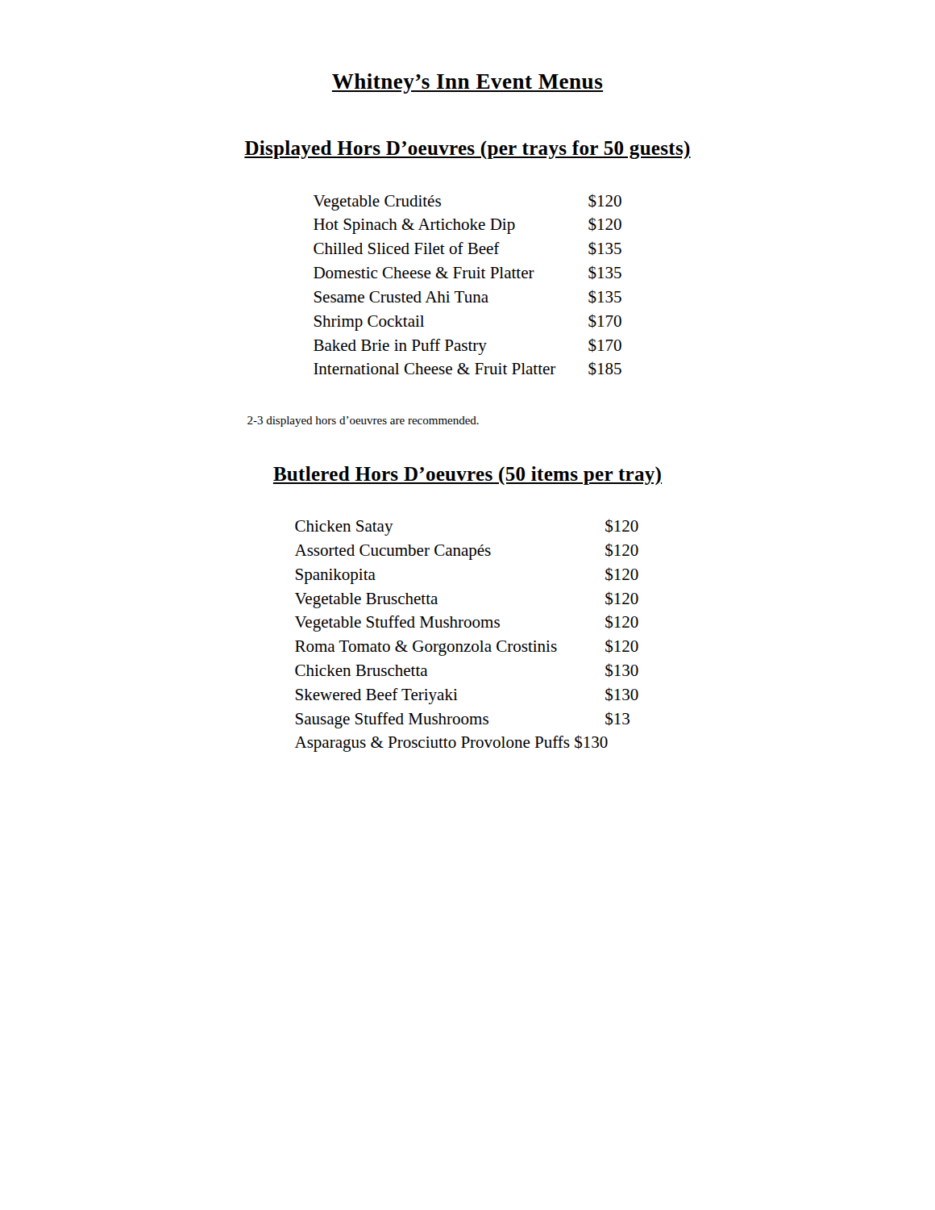Whitney’s Inn Event Menus
Displayed Hors D’oeuvres (per trays for 50 guests)
| Vegetable Crudités | $120 |
| Hot Spinach & Artichoke Dip | $120 |
| Chilled Sliced Filet of Beef | $135 |
| Domestic Cheese & Fruit Platter | $135 |
| Sesame Crusted Ahi Tuna | $135 |
| Shrimp Cocktail | $170 |
| Baked Brie in Puff Pastry | $170 |
| International Cheese & Fruit Platter | $185 |
2-3 displayed hors d’oeuvres are recommended.
Butlered Hors D’oeuvres (50 items per tray)
| Chicken Satay | $120 |
| Assorted Cucumber Canapés | $120 |
| Spanikopita | $120 |
| Vegetable Bruschetta | $120 |
| Vegetable Stuffed Mushrooms | $120 |
| Roma Tomato & Gorgonzola Crostinis | $120 |
| Chicken Bruschetta | $130 |
| Skewered Beef Teriyaki | $130 |
| Sausage Stuffed Mushrooms | $13 |
| Asparagus & Prosciutto Provolone Puffs $130 |